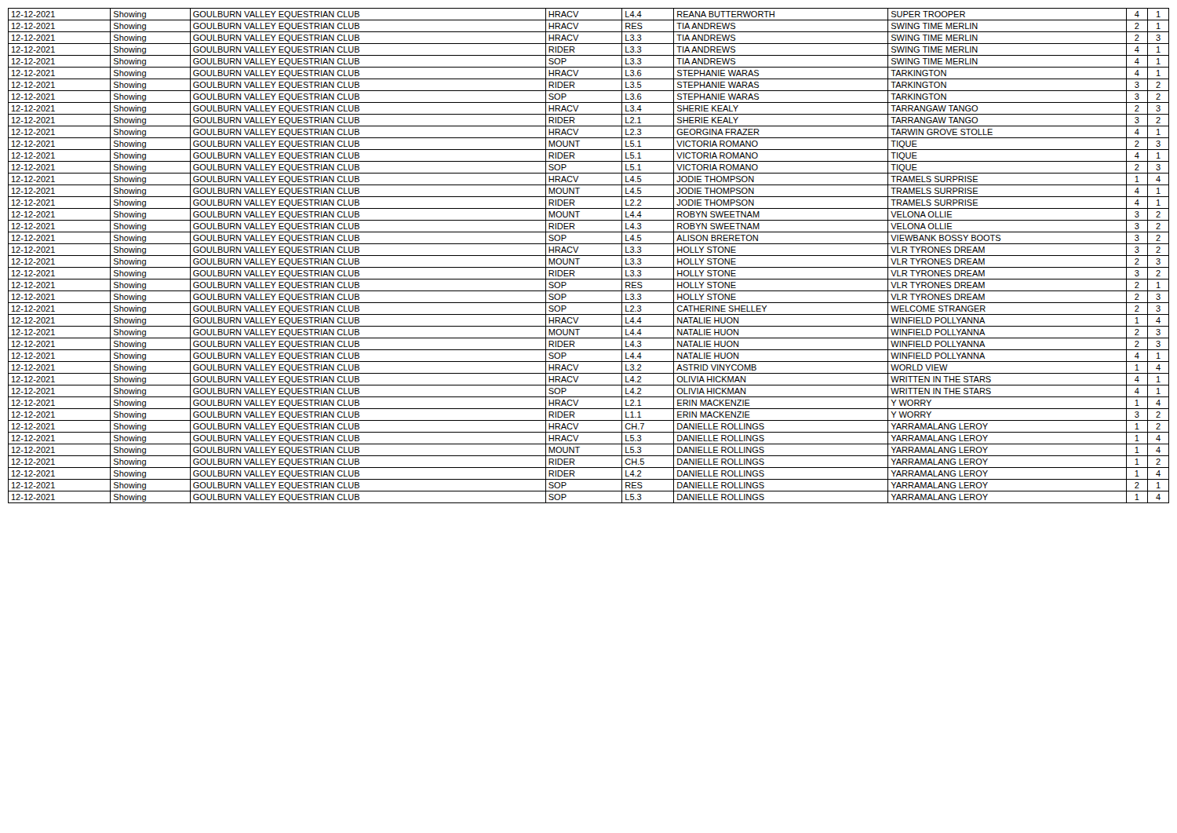| 12-12-2021 | Showing | GOULBURN VALLEY EQUESTRIAN CLUB | HRACV | L4.4 | REANA BUTTERWORTH | SUPER TROOPER | 4 | 1 |
| 12-12-2021 | Showing | GOULBURN VALLEY EQUESTRIAN CLUB | HRACV | RES | TIA ANDREWS | SWING TIME MERLIN | 2 | 1 |
| 12-12-2021 | Showing | GOULBURN VALLEY EQUESTRIAN CLUB | HRACV | L3.3 | TIA ANDREWS | SWING TIME MERLIN | 2 | 3 |
| 12-12-2021 | Showing | GOULBURN VALLEY EQUESTRIAN CLUB | RIDER | L3.3 | TIA ANDREWS | SWING TIME MERLIN | 4 | 1 |
| 12-12-2021 | Showing | GOULBURN VALLEY EQUESTRIAN CLUB | SOP | L3.3 | TIA ANDREWS | SWING TIME MERLIN | 4 | 1 |
| 12-12-2021 | Showing | GOULBURN VALLEY EQUESTRIAN CLUB | HRACV | L3.6 | STEPHANIE WARAS | TARKINGTON | 4 | 1 |
| 12-12-2021 | Showing | GOULBURN VALLEY EQUESTRIAN CLUB | RIDER | L3.5 | STEPHANIE WARAS | TARKINGTON | 3 | 2 |
| 12-12-2021 | Showing | GOULBURN VALLEY EQUESTRIAN CLUB | SOP | L3.6 | STEPHANIE WARAS | TARKINGTON | 3 | 2 |
| 12-12-2021 | Showing | GOULBURN VALLEY EQUESTRIAN CLUB | HRACV | L3.4 | SHERIE KEALY | TARRANGAW TANGO | 2 | 3 |
| 12-12-2021 | Showing | GOULBURN VALLEY EQUESTRIAN CLUB | RIDER | L2.1 | SHERIE KEALY | TARRANGAW TANGO | 3 | 2 |
| 12-12-2021 | Showing | GOULBURN VALLEY EQUESTRIAN CLUB | HRACV | L2.3 | GEORGINA FRAZER | TARWIN GROVE STOLLE | 4 | 1 |
| 12-12-2021 | Showing | GOULBURN VALLEY EQUESTRIAN CLUB | MOUNT | L5.1 | VICTORIA ROMANO | TIQUE | 2 | 3 |
| 12-12-2021 | Showing | GOULBURN VALLEY EQUESTRIAN CLUB | RIDER | L5.1 | VICTORIA ROMANO | TIQUE | 4 | 1 |
| 12-12-2021 | Showing | GOULBURN VALLEY EQUESTRIAN CLUB | SOP | L5.1 | VICTORIA ROMANO | TIQUE | 2 | 3 |
| 12-12-2021 | Showing | GOULBURN VALLEY EQUESTRIAN CLUB | HRACV | L4.5 | JODIE THOMPSON | TRAMELS SURPRISE | 1 | 4 |
| 12-12-2021 | Showing | GOULBURN VALLEY EQUESTRIAN CLUB | MOUNT | L4.5 | JODIE THOMPSON | TRAMELS SURPRISE | 4 | 1 |
| 12-12-2021 | Showing | GOULBURN VALLEY EQUESTRIAN CLUB | RIDER | L2.2 | JODIE THOMPSON | TRAMELS SURPRISE | 4 | 1 |
| 12-12-2021 | Showing | GOULBURN VALLEY EQUESTRIAN CLUB | MOUNT | L4.4 | ROBYN SWEETNAM | VELONA OLLIE | 3 | 2 |
| 12-12-2021 | Showing | GOULBURN VALLEY EQUESTRIAN CLUB | RIDER | L4.3 | ROBYN SWEETNAM | VELONA OLLIE | 3 | 2 |
| 12-12-2021 | Showing | GOULBURN VALLEY EQUESTRIAN CLUB | SOP | L4.5 | ALISON BRERETON | VIEWBANK BOSSY BOOTS | 3 | 2 |
| 12-12-2021 | Showing | GOULBURN VALLEY EQUESTRIAN CLUB | HRACV | L3.3 | HOLLY STONE | VLR TYRONES DREAM | 3 | 2 |
| 12-12-2021 | Showing | GOULBURN VALLEY EQUESTRIAN CLUB | MOUNT | L3.3 | HOLLY STONE | VLR TYRONES DREAM | 2 | 3 |
| 12-12-2021 | Showing | GOULBURN VALLEY EQUESTRIAN CLUB | RIDER | L3.3 | HOLLY STONE | VLR TYRONES DREAM | 3 | 2 |
| 12-12-2021 | Showing | GOULBURN VALLEY EQUESTRIAN CLUB | SOP | RES | HOLLY STONE | VLR TYRONES DREAM | 2 | 1 |
| 12-12-2021 | Showing | GOULBURN VALLEY EQUESTRIAN CLUB | SOP | L3.3 | HOLLY STONE | VLR TYRONES DREAM | 2 | 3 |
| 12-12-2021 | Showing | GOULBURN VALLEY EQUESTRIAN CLUB | SOP | L2.3 | CATHERINE SHELLEY | WELCOME STRANGER | 2 | 3 |
| 12-12-2021 | Showing | GOULBURN VALLEY EQUESTRIAN CLUB | HRACV | L4.4 | NATALIE HUON | WINFIELD POLLYANNA | 1 | 4 |
| 12-12-2021 | Showing | GOULBURN VALLEY EQUESTRIAN CLUB | MOUNT | L4.4 | NATALIE HUON | WINFIELD POLLYANNA | 2 | 3 |
| 12-12-2021 | Showing | GOULBURN VALLEY EQUESTRIAN CLUB | RIDER | L4.3 | NATALIE HUON | WINFIELD POLLYANNA | 2 | 3 |
| 12-12-2021 | Showing | GOULBURN VALLEY EQUESTRIAN CLUB | SOP | L4.4 | NATALIE HUON | WINFIELD POLLYANNA | 4 | 1 |
| 12-12-2021 | Showing | GOULBURN VALLEY EQUESTRIAN CLUB | HRACV | L3.2 | ASTRID VINYCOMB | WORLD VIEW | 1 | 4 |
| 12-12-2021 | Showing | GOULBURN VALLEY EQUESTRIAN CLUB | HRACV | L4.2 | OLIVIA HICKMAN | WRITTEN IN THE STARS | 4 | 1 |
| 12-12-2021 | Showing | GOULBURN VALLEY EQUESTRIAN CLUB | SOP | L4.2 | OLIVIA HICKMAN | WRITTEN IN THE STARS | 4 | 1 |
| 12-12-2021 | Showing | GOULBURN VALLEY EQUESTRIAN CLUB | HRACV | L2.1 | ERIN MACKENZIE | Y WORRY | 1 | 4 |
| 12-12-2021 | Showing | GOULBURN VALLEY EQUESTRIAN CLUB | RIDER | L1.1 | ERIN MACKENZIE | Y WORRY | 3 | 2 |
| 12-12-2021 | Showing | GOULBURN VALLEY EQUESTRIAN CLUB | HRACV | CH.7 | DANIELLE ROLLINGS | YARRAMALANG LEROY | 1 | 2 |
| 12-12-2021 | Showing | GOULBURN VALLEY EQUESTRIAN CLUB | HRACV | L5.3 | DANIELLE ROLLINGS | YARRAMALANG LEROY | 1 | 4 |
| 12-12-2021 | Showing | GOULBURN VALLEY EQUESTRIAN CLUB | MOUNT | L5.3 | DANIELLE ROLLINGS | YARRAMALANG LEROY | 1 | 4 |
| 12-12-2021 | Showing | GOULBURN VALLEY EQUESTRIAN CLUB | RIDER | CH.5 | DANIELLE ROLLINGS | YARRAMALANG LEROY | 1 | 2 |
| 12-12-2021 | Showing | GOULBURN VALLEY EQUESTRIAN CLUB | RIDER | L4.2 | DANIELLE ROLLINGS | YARRAMALANG LEROY | 1 | 4 |
| 12-12-2021 | Showing | GOULBURN VALLEY EQUESTRIAN CLUB | SOP | RES | DANIELLE ROLLINGS | YARRAMALANG LEROY | 2 | 1 |
| 12-12-2021 | Showing | GOULBURN VALLEY EQUESTRIAN CLUB | SOP | L5.3 | DANIELLE ROLLINGS | YARRAMALANG LEROY | 1 | 4 |